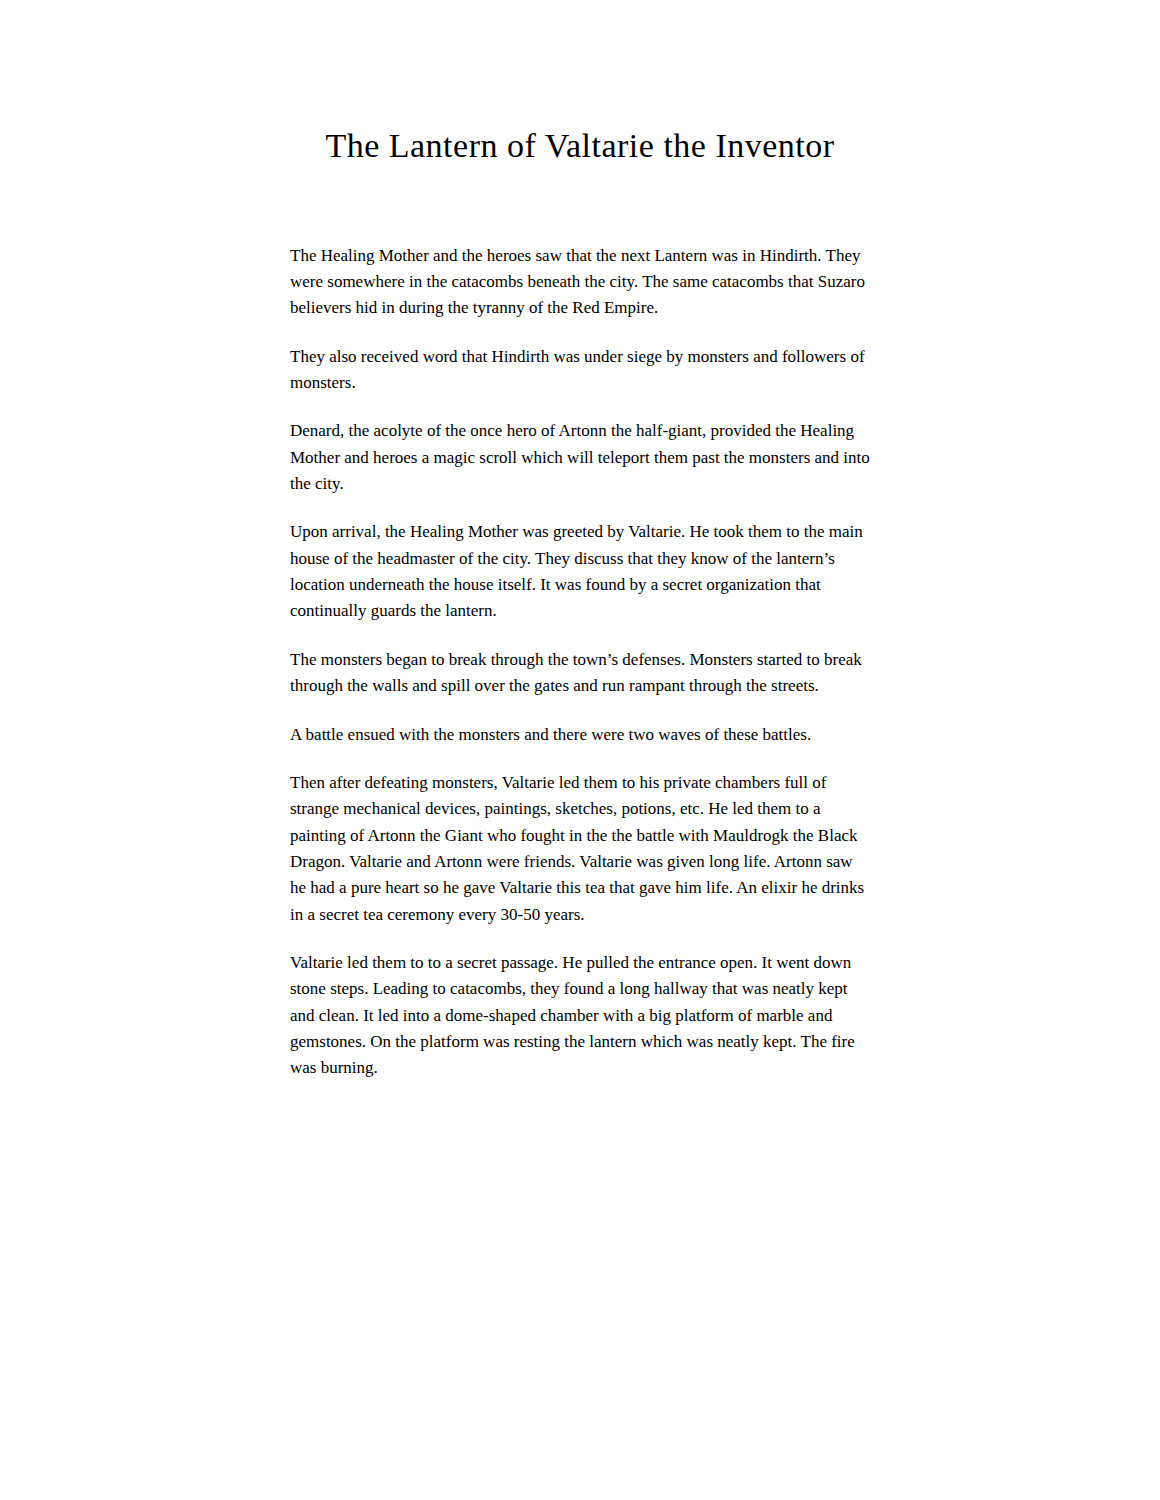The Lantern of Valtarie the Inventor
The Healing Mother and the heroes saw that the next Lantern was in Hindirth. They were somewhere in the catacombs beneath the city. The same catacombs that Suzaro believers hid in during the tyranny of the Red Empire.
They also received word that Hindirth was under siege by monsters and followers of monsters.
Denard, the acolyte of the once hero of Artonn the half-giant, provided the Healing Mother and heroes a magic scroll which will teleport them past the monsters and into the city.
Upon arrival, the Healing Mother was greeted by Valtarie. He took them to the main house of the headmaster of the city. They discuss that they know of the lantern’s location underneath the house itself. It was found by a secret organization that continually guards the lantern.
The monsters began to break through the town’s defenses. Monsters started to break through the walls and spill over the gates and run rampant through the streets.
A battle ensued with the monsters and there were two waves of these battles.
Then after defeating monsters, Valtarie led them to his private chambers full of strange mechanical devices, paintings, sketches, potions, etc. He led them to a painting of Artonn the Giant who fought in the the battle with Mauldrogk the Black Dragon. Valtarie and Artonn were friends. Valtarie was given long life. Artonn saw he had a pure heart so he gave Valtarie this tea that gave him life. An elixir he drinks in a secret tea ceremony every 30-50 years.
Valtarie led them to to a secret passage. He pulled the entrance open. It went down stone steps. Leading to catacombs, they found a long hallway that was neatly kept and clean. It led into a dome-shaped chamber with a big platform of marble and gemstones. On the platform was resting the lantern which was neatly kept. The fire was burning.